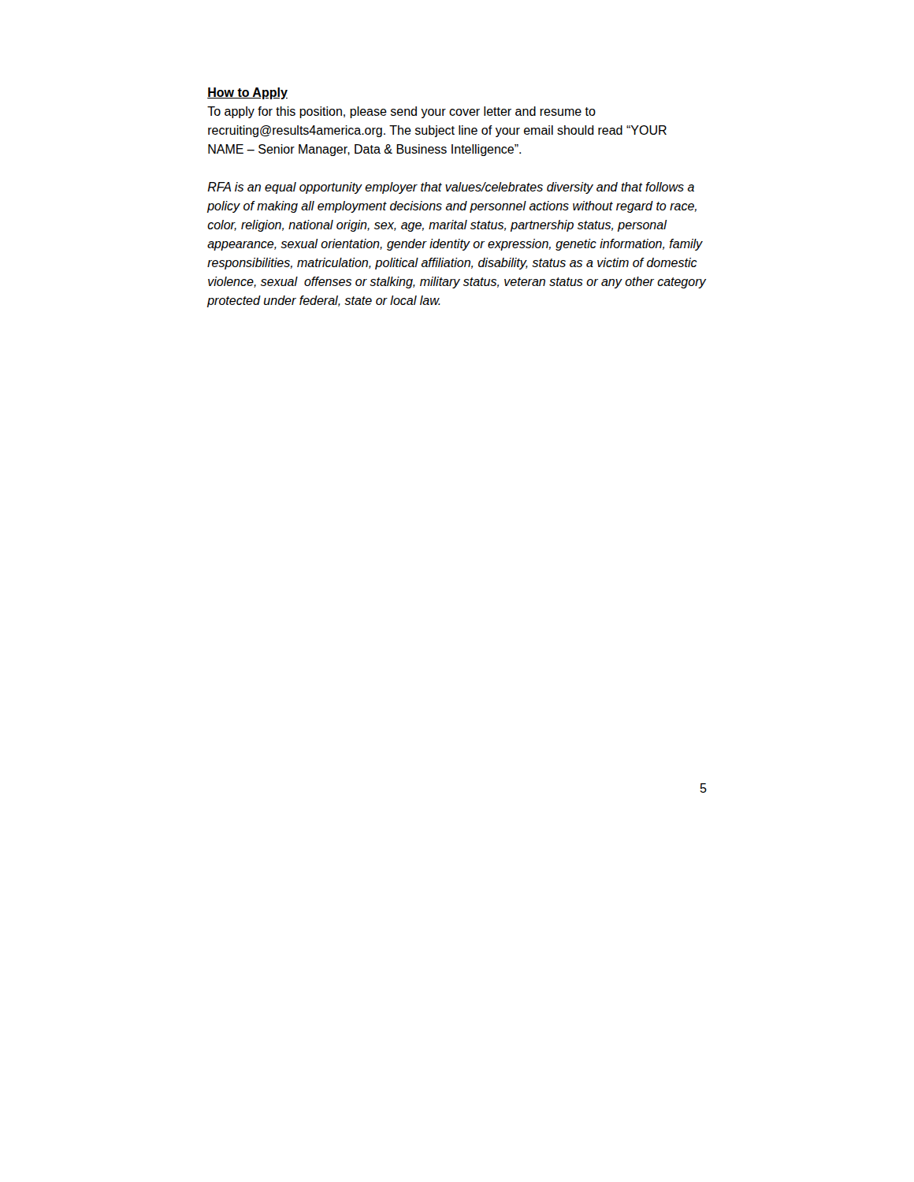How to Apply
To apply for this position, please send your cover letter and resume to recruiting@results4america.org. The subject line of your email should read “YOUR NAME – Senior Manager, Data & Business Intelligence”.
RFA is an equal opportunity employer that values/celebrates diversity and that follows a policy of making all employment decisions and personnel actions without regard to race, color, religion, national origin, sex, age, marital status, partnership status, personal appearance, sexual orientation, gender identity or expression, genetic information, family responsibilities, matriculation, political affiliation, disability, status as a victim of domestic violence, sexual offenses or stalking, military status, veteran status or any other category protected under federal, state or local law.
5